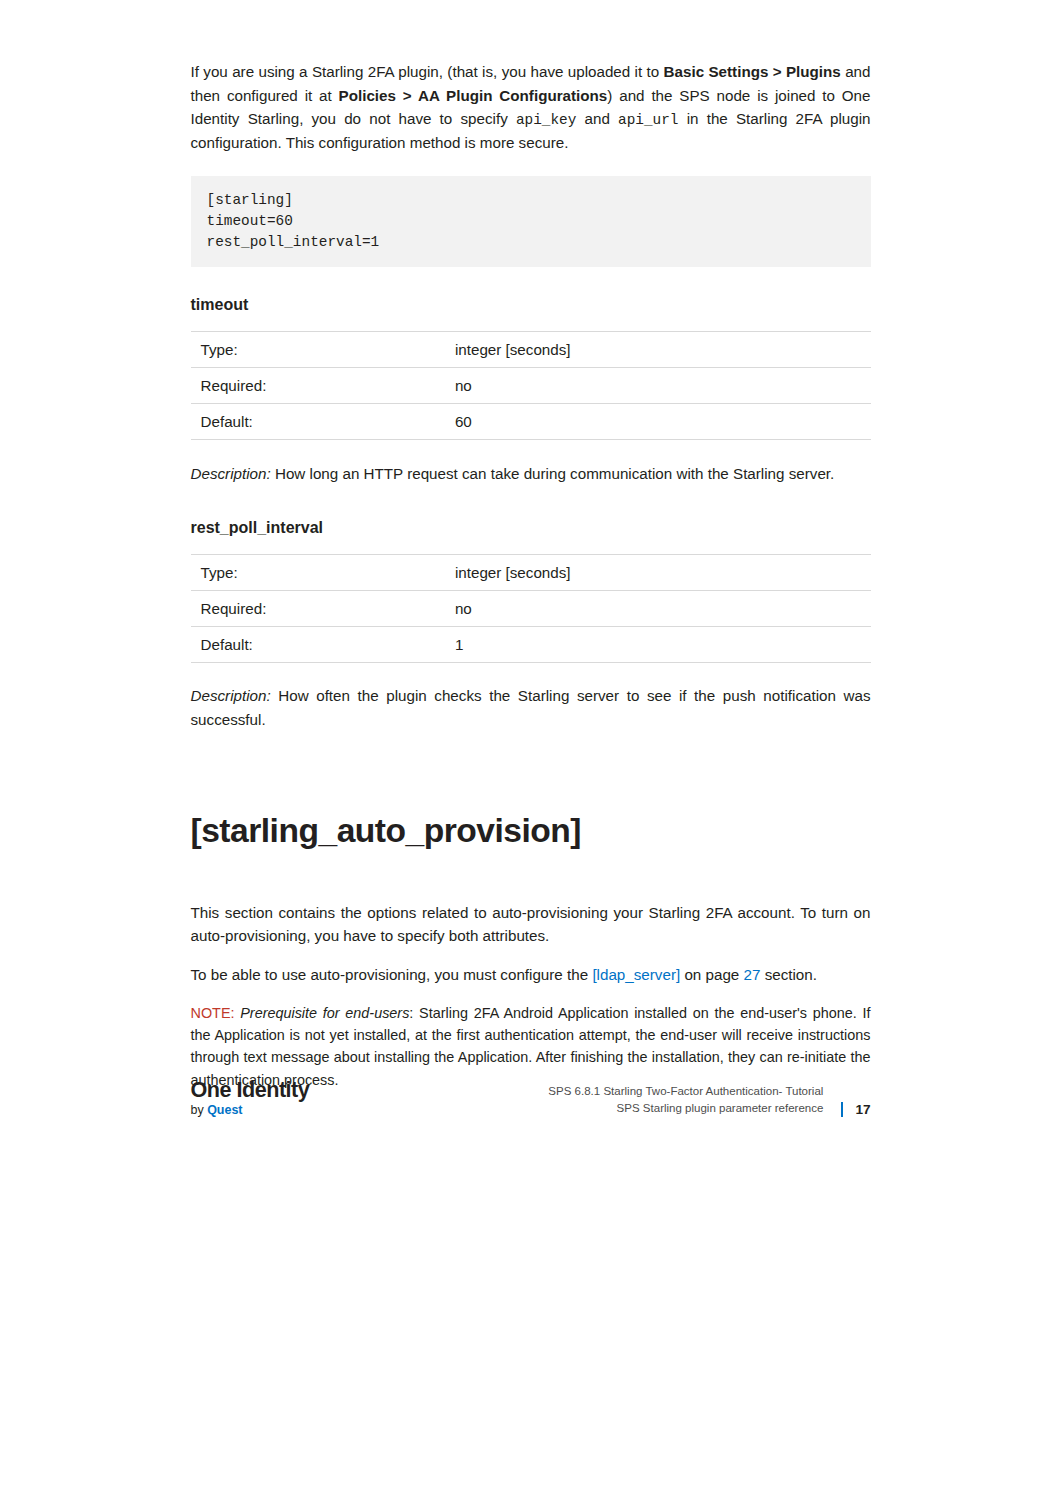If you are using a Starling 2FA plugin, (that is, you have uploaded it to Basic Settings > Plugins and then configured it at Policies > AA Plugin Configurations) and the SPS node is joined to One Identity Starling, you do not have to specify api_key and api_url in the Starling 2FA plugin configuration. This configuration method is more secure.
[starling]
timeout=60
rest_poll_interval=1
timeout
| Type: | integer [seconds] |
| Required: | no |
| Default: | 60 |
Description: How long an HTTP request can take during communication with the Starling server.
rest_poll_interval
| Type: | integer [seconds] |
| Required: | no |
| Default: | 1 |
Description: How often the plugin checks the Starling server to see if the push notification was successful.
[starling_auto_provision]
This section contains the options related to auto-provisioning your Starling 2FA account. To turn on auto-provisioning, you have to specify both attributes.
To be able to use auto-provisioning, you must configure the [ldap_server] on page 27 section.
NOTE: Prerequisite for end-users: Starling 2FA Android Application installed on the end-user's phone. If the Application is not yet installed, at the first authentication attempt, the end-user will receive instructions through text message about installing the Application. After finishing the installation, they can re-initiate the authentication process.
One Identity by Quest
SPS 6.8.1 Starling Two-Factor Authentication- Tutorial
SPS Starling plugin parameter reference
17